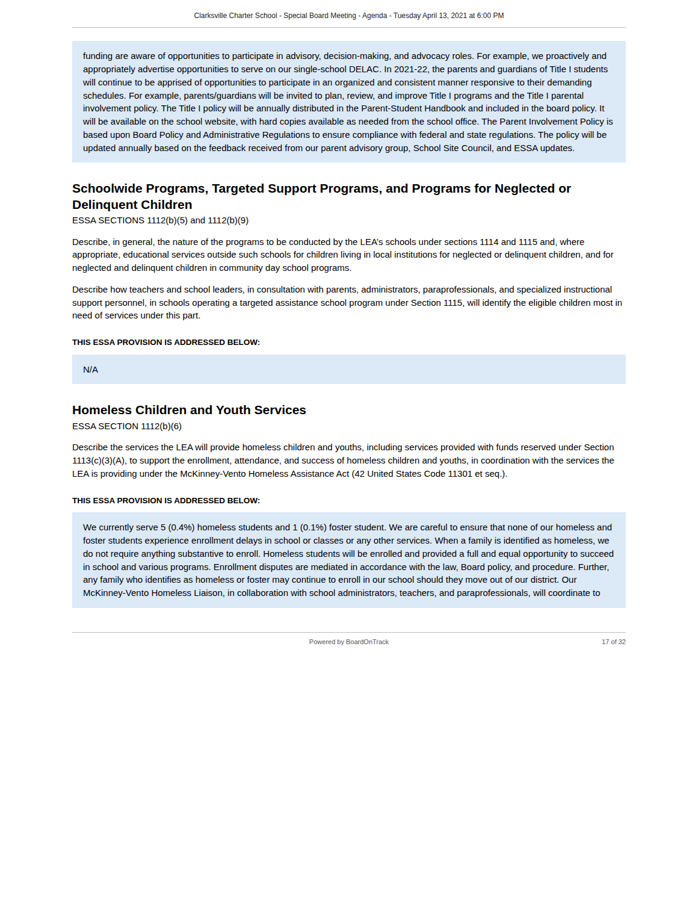Clarksville Charter School - Special Board Meeting - Agenda - Tuesday April 13, 2021 at 6:00 PM
funding are aware of opportunities to participate in advisory, decision-making, and advocacy roles. For example, we proactively and appropriately advertise opportunities to serve on our single-school DELAC. In 2021-22, the parents and guardians of Title I students will continue to be apprised of opportunities to participate in an organized and consistent manner responsive to their demanding schedules. For example, parents/guardians will be invited to plan, review, and improve Title I programs and the Title I parental involvement policy. The Title I policy will be annually distributed in the Parent-Student Handbook and included in the board policy. It will be available on the school website, with hard copies available as needed from the school office. The Parent Involvement Policy is based upon Board Policy and Administrative Regulations to ensure compliance with federal and state regulations. The policy will be updated annually based on the feedback received from our parent advisory group, School Site Council, and ESSA updates.
Schoolwide Programs, Targeted Support Programs, and Programs for Neglected or Delinquent Children
ESSA SECTIONS 1112(b)(5) and 1112(b)(9)
Describe, in general, the nature of the programs to be conducted by the LEA’s schools under sections 1114 and 1115 and, where appropriate, educational services outside such schools for children living in local institutions for neglected or delinquent children, and for neglected and delinquent children in community day school programs.
Describe how teachers and school leaders, in consultation with parents, administrators, paraprofessionals, and specialized instructional support personnel, in schools operating a targeted assistance school program under Section 1115, will identify the eligible children most in need of services under this part.
THIS ESSA PROVISION IS ADDRESSED BELOW:
N/A
Homeless Children and Youth Services
ESSA SECTION 1112(b)(6)
Describe the services the LEA will provide homeless children and youths, including services provided with funds reserved under Section 1113(c)(3)(A), to support the enrollment, attendance, and success of homeless children and youths, in coordination with the services the LEA is providing under the McKinney-Vento Homeless Assistance Act (42 United States Code 11301 et seq.).
THIS ESSA PROVISION IS ADDRESSED BELOW:
We currently serve 5 (0.4%) homeless students and 1 (0.1%) foster student. We are careful to ensure that none of our homeless and foster students experience enrollment delays in school or classes or any other services. When a family is identified as homeless, we do not require anything substantive to enroll. Homeless students will be enrolled and provided a full and equal opportunity to succeed in school and various programs. Enrollment disputes are mediated in accordance with the law, Board policy, and procedure. Further, any family who identifies as homeless or foster may continue to enroll in our school should they move out of our district. Our McKinney-Vento Homeless Liaison, in collaboration with school administrators, teachers, and paraprofessionals, will coordinate to
Powered by BoardOnTrack
17 of 32